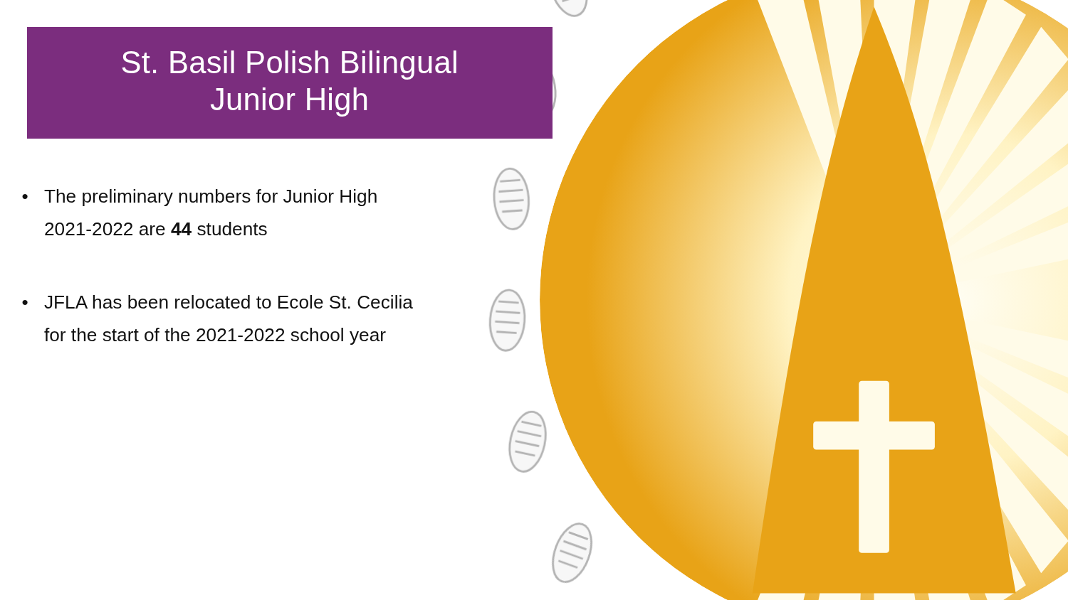St. Basil Polish Bilingual
Junior High
The preliminary numbers for Junior High 2021-2022 are 44 students
JFLA has been relocated to Ecole St. Cecilia for the start of the 2021-2022 school year